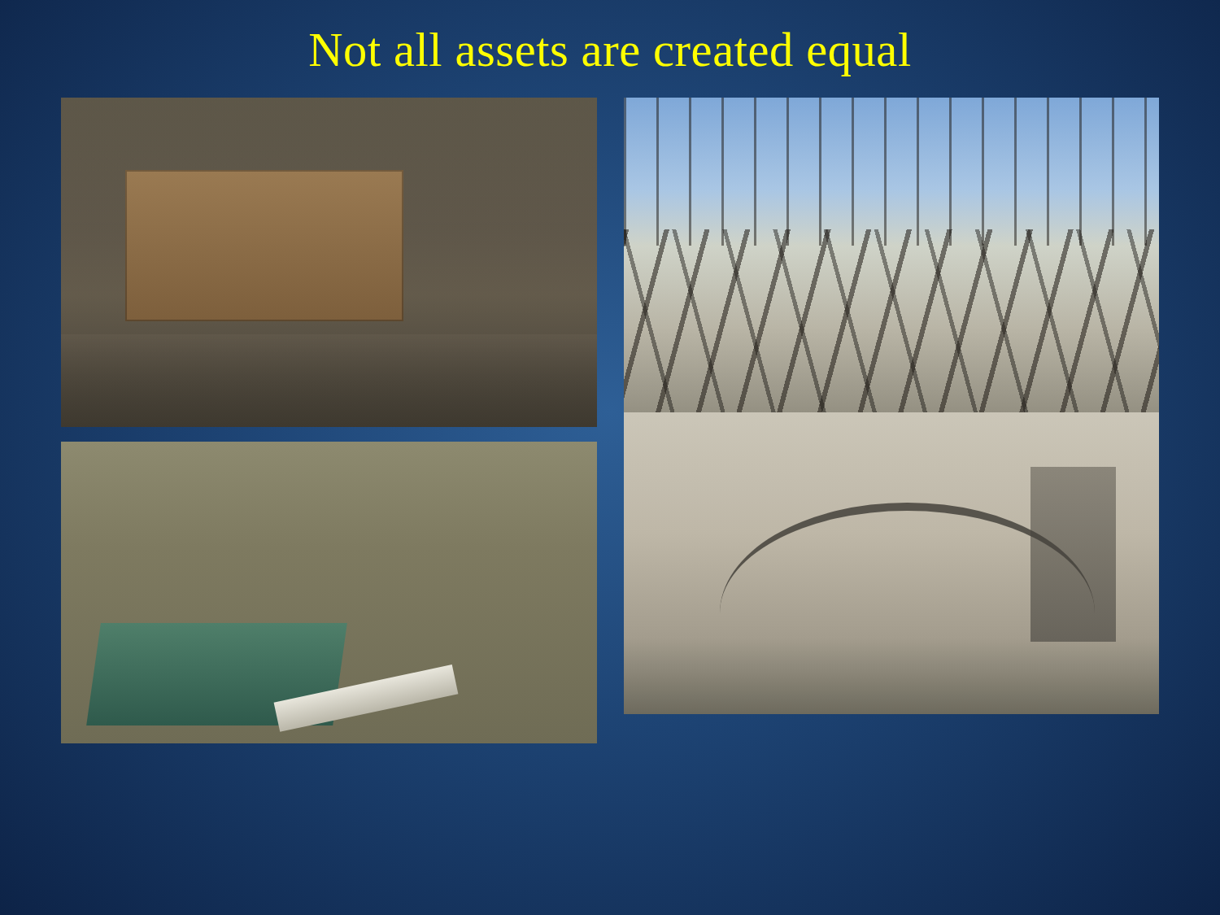Not all assets are created equal